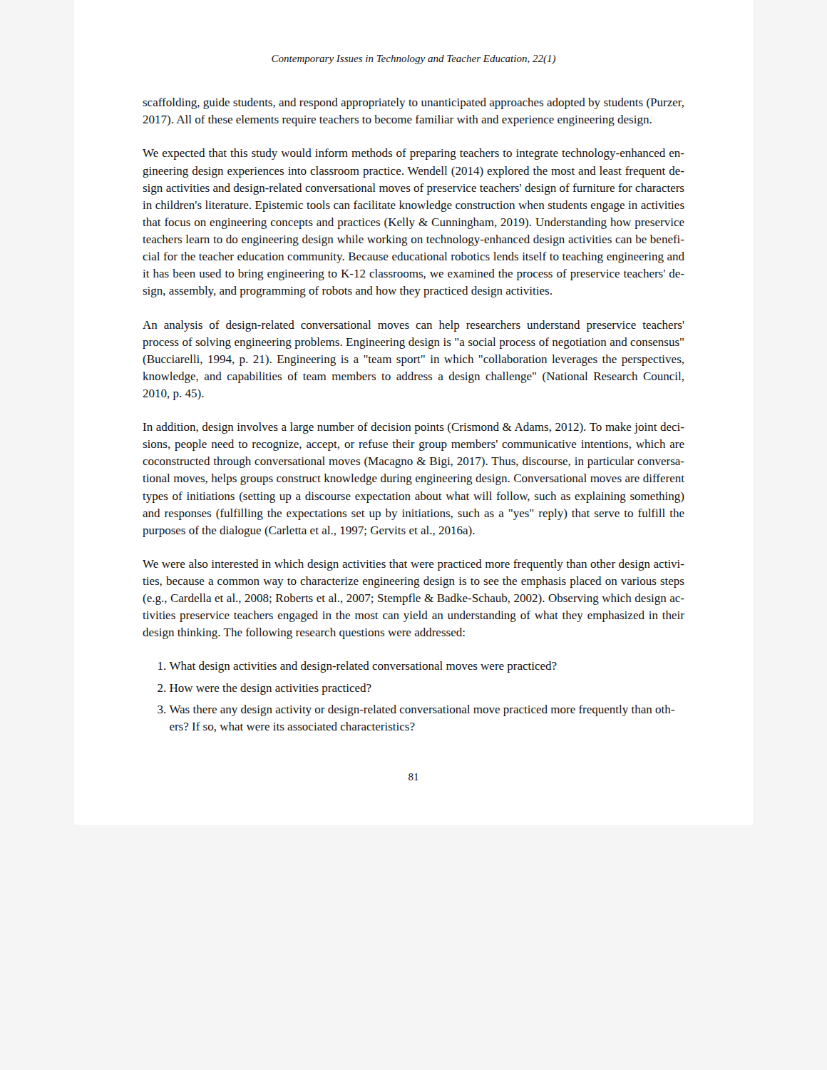Contemporary Issues in Technology and Teacher Education, 22(1)
scaffolding, guide students, and respond appropriately to unanticipated approaches adopted by students (Purzer, 2017). All of these elements require teachers to become familiar with and experience engineering design.
We expected that this study would inform methods of preparing teachers to integrate technology-enhanced engineering design experiences into classroom practice. Wendell (2014) explored the most and least frequent design activities and design-related conversational moves of preservice teachers' design of furniture for characters in children's literature. Epistemic tools can facilitate knowledge construction when students engage in activities that focus on engineering concepts and practices (Kelly & Cunningham, 2019). Understanding how preservice teachers learn to do engineering design while working on technology-enhanced design activities can be beneficial for the teacher education community. Because educational robotics lends itself to teaching engineering and it has been used to bring engineering to K-12 classrooms, we examined the process of preservice teachers' design, assembly, and programming of robots and how they practiced design activities.
An analysis of design-related conversational moves can help researchers understand preservice teachers' process of solving engineering problems. Engineering design is "a social process of negotiation and consensus" (Bucciarelli, 1994, p. 21). Engineering is a "team sport" in which "collaboration leverages the perspectives, knowledge, and capabilities of team members to address a design challenge" (National Research Council, 2010, p. 45).
In addition, design involves a large number of decision points (Crismond & Adams, 2012). To make joint decisions, people need to recognize, accept, or refuse their group members' communicative intentions, which are coconstructed through conversational moves (Macagno & Bigi, 2017). Thus, discourse, in particular conversational moves, helps groups construct knowledge during engineering design. Conversational moves are different types of initiations (setting up a discourse expectation about what will follow, such as explaining something) and responses (fulfilling the expectations set up by initiations, such as a "yes" reply) that serve to fulfill the purposes of the dialogue (Carletta et al., 1997; Gervits et al., 2016a).
We were also interested in which design activities that were practiced more frequently than other design activities, because a common way to characterize engineering design is to see the emphasis placed on various steps (e.g., Cardella et al., 2008; Roberts et al., 2007; Stempfle & Badke-Schaub, 2002). Observing which design activities preservice teachers engaged in the most can yield an understanding of what they emphasized in their design thinking. The following research questions were addressed:
What design activities and design-related conversational moves were practiced?
How were the design activities practiced?
Was there any design activity or design-related conversational move practiced more frequently than others? If so, what were its associated characteristics?
81